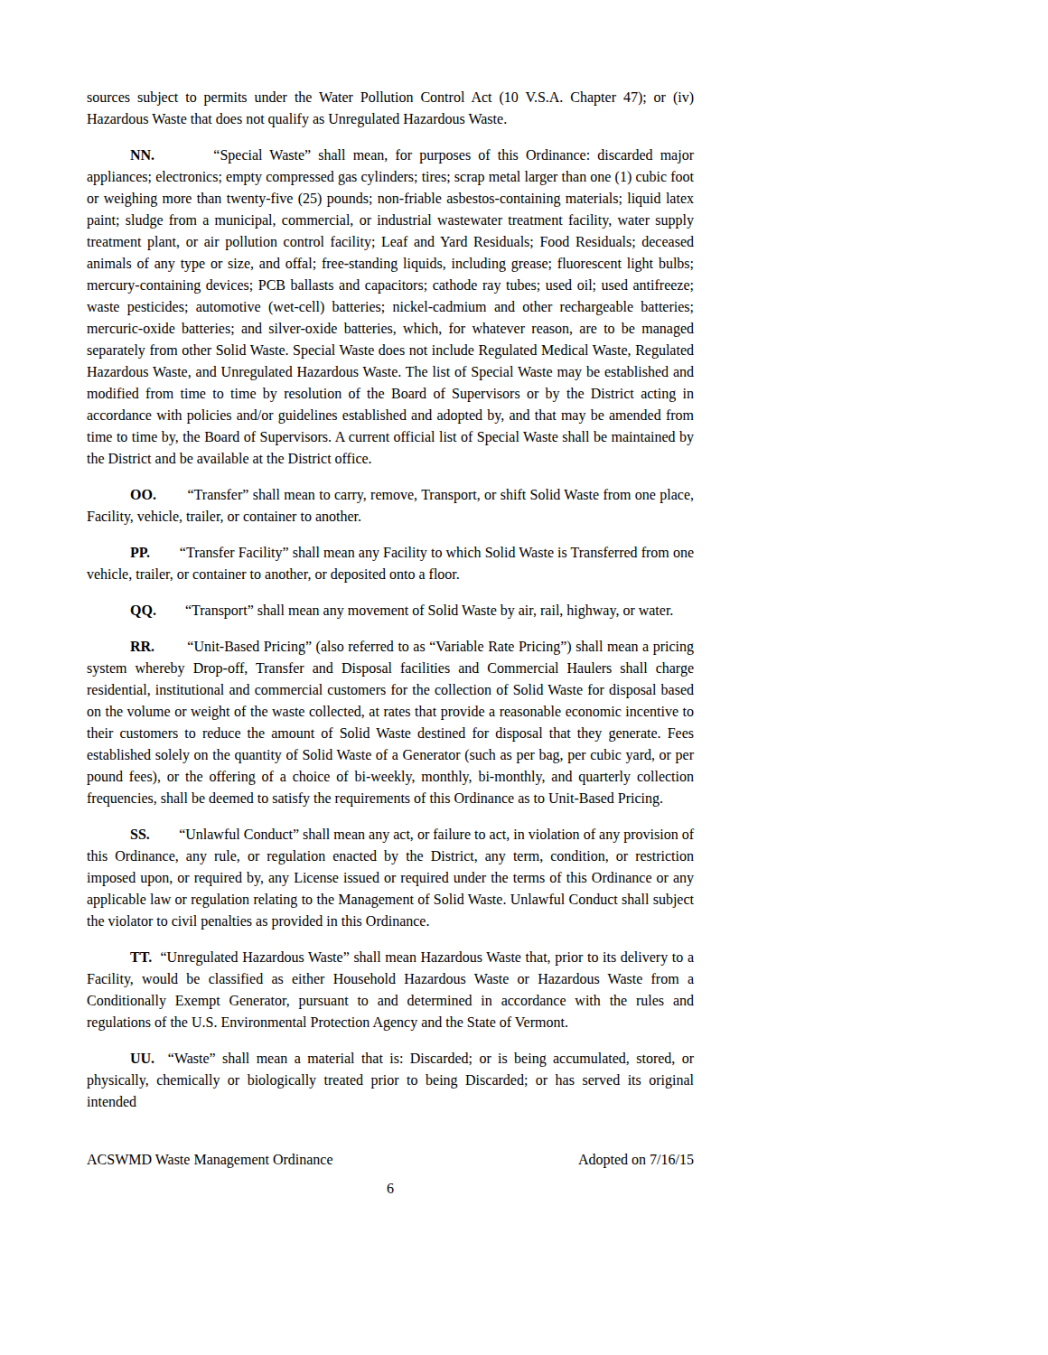sources subject to permits under the Water Pollution Control Act (10 V.S.A. Chapter 47); or (iv) Hazardous Waste that does not qualify as Unregulated Hazardous Waste.
NN. “Special Waste” shall mean, for purposes of this Ordinance: discarded major appliances; electronics; empty compressed gas cylinders; tires; scrap metal larger than one (1) cubic foot or weighing more than twenty-five (25) pounds; non-friable asbestos-containing materials; liquid latex paint; sludge from a municipal, commercial, or industrial wastewater treatment facility, water supply treatment plant, or air pollution control facility; Leaf and Yard Residuals; Food Residuals; deceased animals of any type or size, and offal; free-standing liquids, including grease; fluorescent light bulbs; mercury-containing devices; PCB ballasts and capacitors; cathode ray tubes; used oil; used antifreeze; waste pesticides; automotive (wet-cell) batteries; nickel-cadmium and other rechargeable batteries; mercuric-oxide batteries; and silver-oxide batteries, which, for whatever reason, are to be managed separately from other Solid Waste. Special Waste does not include Regulated Medical Waste, Regulated Hazardous Waste, and Unregulated Hazardous Waste. The list of Special Waste may be established and modified from time to time by resolution of the Board of Supervisors or by the District acting in accordance with policies and/or guidelines established and adopted by, and that may be amended from time to time by, the Board of Supervisors. A current official list of Special Waste shall be maintained by the District and be available at the District office.
OO. “Transfer” shall mean to carry, remove, Transport, or shift Solid Waste from one place, Facility, vehicle, trailer, or container to another.
PP. “Transfer Facility” shall mean any Facility to which Solid Waste is Transferred from one vehicle, trailer, or container to another, or deposited onto a floor.
QQ. “Transport” shall mean any movement of Solid Waste by air, rail, highway, or water.
RR. “Unit-Based Pricing” (also referred to as “Variable Rate Pricing”) shall mean a pricing system whereby Drop-off, Transfer and Disposal facilities and Commercial Haulers shall charge residential, institutional and commercial customers for the collection of Solid Waste for disposal based on the volume or weight of the waste collected, at rates that provide a reasonable economic incentive to their customers to reduce the amount of Solid Waste destined for disposal that they generate. Fees established solely on the quantity of Solid Waste of a Generator (such as per bag, per cubic yard, or per pound fees), or the offering of a choice of bi-weekly, monthly, bi-monthly, and quarterly collection frequencies, shall be deemed to satisfy the requirements of this Ordinance as to Unit-Based Pricing.
SS. “Unlawful Conduct” shall mean any act, or failure to act, in violation of any provision of this Ordinance, any rule, or regulation enacted by the District, any term, condition, or restriction imposed upon, or required by, any License issued or required under the terms of this Ordinance or any applicable law or regulation relating to the Management of Solid Waste. Unlawful Conduct shall subject the violator to civil penalties as provided in this Ordinance.
TT. “Unregulated Hazardous Waste” shall mean Hazardous Waste that, prior to its delivery to a Facility, would be classified as either Household Hazardous Waste or Hazardous Waste from a Conditionally Exempt Generator, pursuant to and determined in accordance with the rules and regulations of the U.S. Environmental Protection Agency and the State of Vermont.
UU. “Waste” shall mean a material that is: Discarded; or is being accumulated, stored, or physically, chemically or biologically treated prior to being Discarded; or has served its original intended
ACSWMD Waste Management Ordinance Adopted on 7/16/15
6